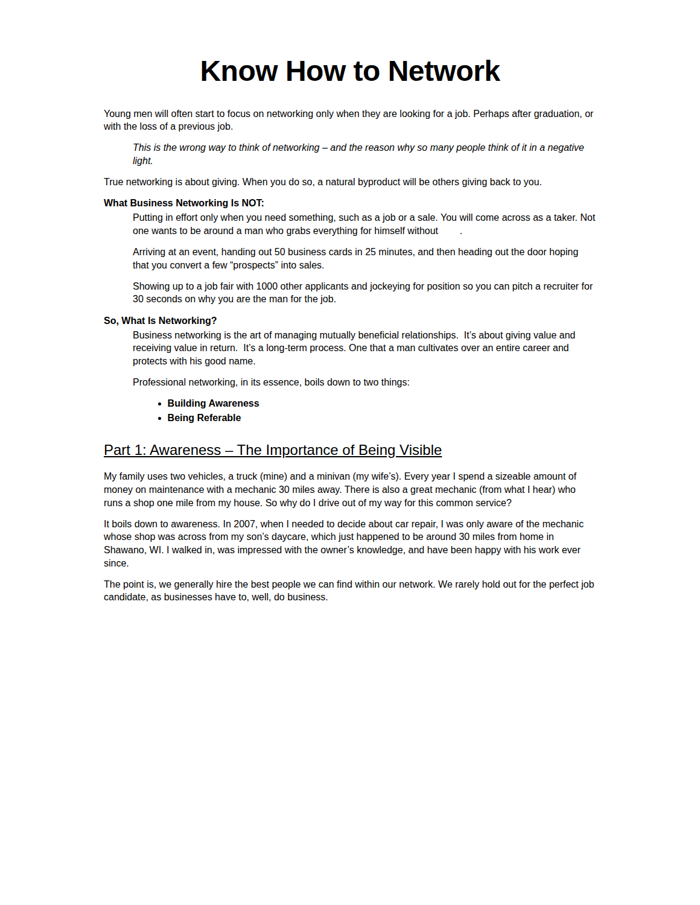Know How to Network
Young men will often start to focus on networking only when they are looking for a job. Perhaps after graduation, or with the loss of a previous job.
This is the wrong way to think of networking – and the reason why so many people think of it in a negative light.
True networking is about giving. When you do so, a natural byproduct will be others giving back to you.
What Business Networking Is NOT:
Putting in effort only when you need something, such as a job or a sale. You will come across as a taker. Not one wants to be around a man who grabs everything for himself without .
Arriving at an event, handing out 50 business cards in 25 minutes, and then heading out the door hoping that you convert a few “prospects” into sales.
Showing up to a job fair with 1000 other applicants and jockeying for position so you can pitch a recruiter for 30 seconds on why you are the man for the job.
So, What Is Networking?
Business networking is the art of managing mutually beneficial relationships. It’s about giving value and receiving value in return. It’s a long-term process. One that a man cultivates over an entire career and protects with his good name.
Professional networking, in its essence, boils down to two things:
Building Awareness
Being Referable
Part 1: Awareness – The Importance of Being Visible
My family uses two vehicles, a truck (mine) and a minivan (my wife’s). Every year I spend a sizeable amount of money on maintenance with a mechanic 30 miles away. There is also a great mechanic (from what I hear) who runs a shop one mile from my house. So why do I drive out of my way for this common service?
It boils down to awareness. In 2007, when I needed to decide about car repair, I was only aware of the mechanic whose shop was across from my son’s daycare, which just happened to be around 30 miles from home in Shawano, WI. I walked in, was impressed with the owner’s knowledge, and have been happy with his work ever since.
The point is, we generally hire the best people we can find within our network. We rarely hold out for the perfect job candidate, as businesses have to, well, do business.